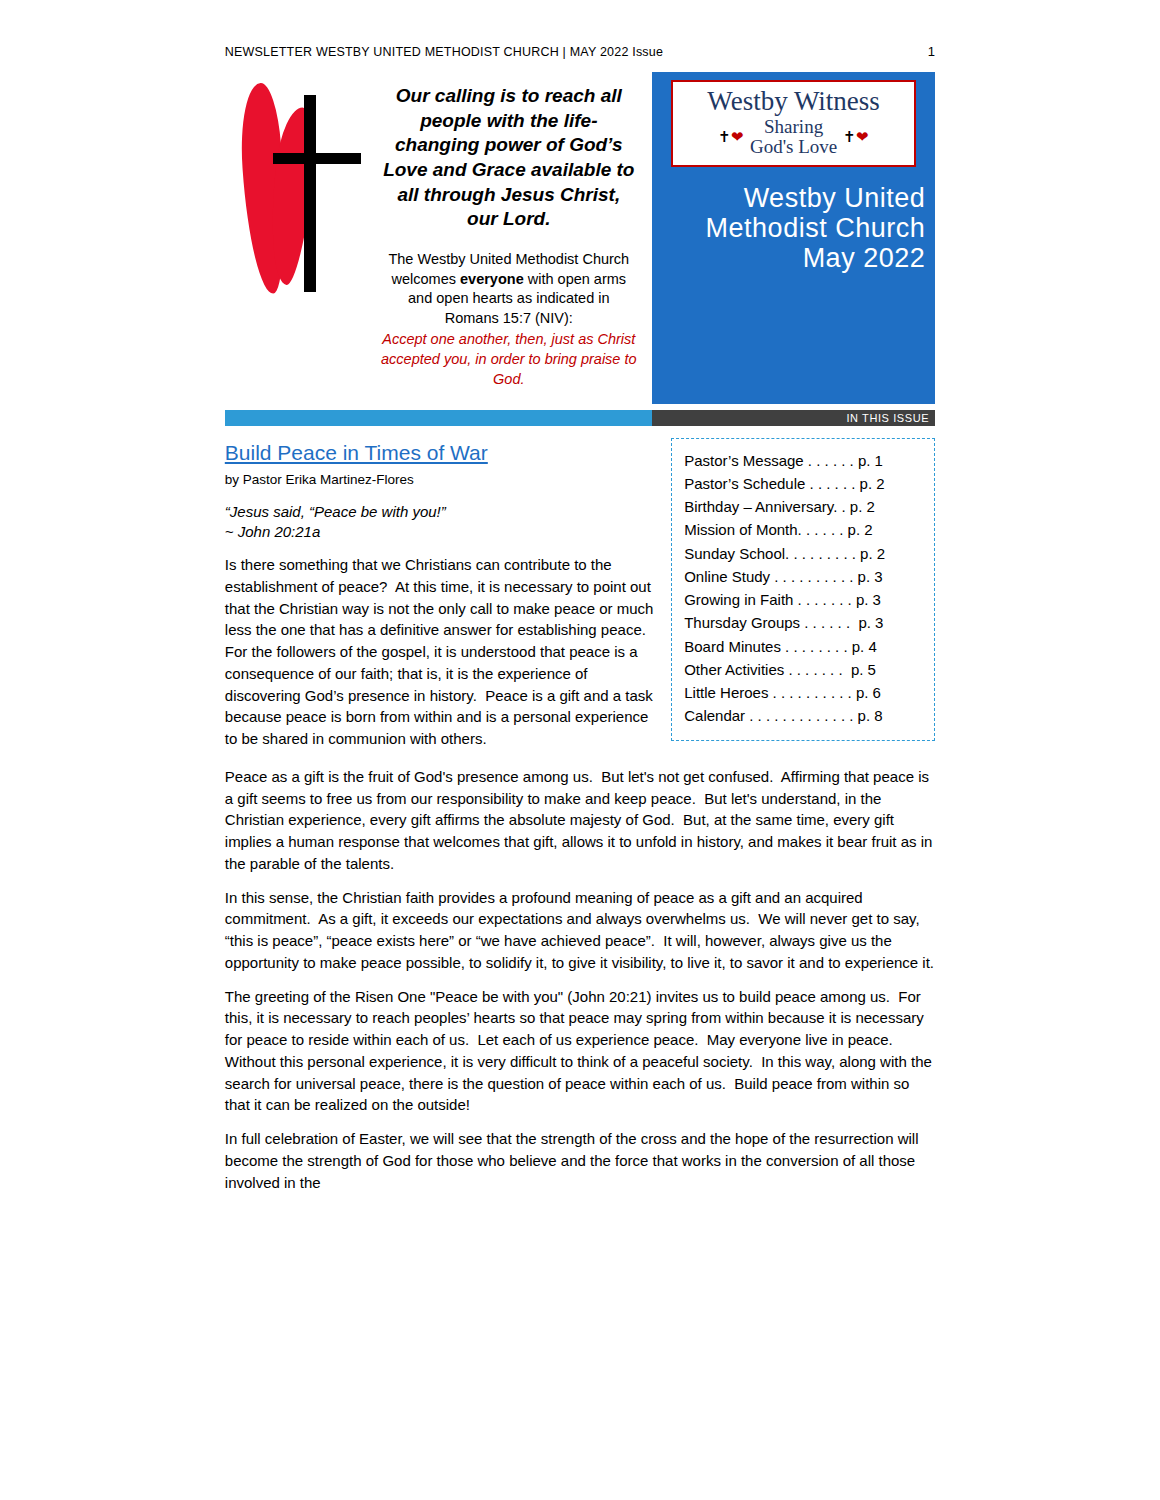NEWSLETTER WESTBY UNITED METHODIST CHURCH | MAY 2022 Issue 1
Our calling is to reach all people with the life-changing power of God’s Love and Grace available to all through Jesus Christ, our Lord.
The Westby United Methodist Church welcomes everyone with open arms and open hearts as indicated in Romans 15:7 (NIV): Accept one another, then, just as Christ accepted you, in order to bring praise to God.
Westby Witness
✝❤
Sharing
God's Love
✝❤
Westby United
Methodist Church
May 2022
IN THIS ISSUE
Build Peace in Times of War
by Pastor Erika Martinez-Flores
“Jesus said, “Peace be with you!”
~ John 20:21a
Is there something that we Christians can contribute to the establishment of peace? At this time, it is necessary to point out that the Christian way is not the only call to make peace or much less the one that has a definitive answer for establishing peace. For the followers of the gospel, it is understood that peace is a consequence of our faith; that is, it is the experience of discovering God’s presence in history. Peace is a gift and a task because peace is born from within and is a personal experience to be shared in communion with others.
Pastor’s Message . . . . . . p. 1
Pastor’s Schedule . . . . . . p. 2
Birthday – Anniversary. . p. 2
Mission of Month. . . . . . p. 2
Sunday School. . . . . . . . . p. 2
Online Study . . . . . . . . . . p. 3
Growing in Faith . . . . . . . p. 3
Thursday Groups . . . . . . p. 3
Board Minutes . . . . . . . . p. 4
Other Activities . . . . . . . p. 5
Little Heroes . . . . . . . . . . p. 6
Calendar . . . . . . . . . . . . . p. 8
Peace as a gift is the fruit of God's presence among us. But let's not get confused. Affirming that peace is a gift seems to free us from our responsibility to make and keep peace. But let's understand, in the Christian experience, every gift affirms the absolute majesty of God. But, at the same time, every gift implies a human response that welcomes that gift, allows it to unfold in history, and makes it bear fruit as in the parable of the talents.
In this sense, the Christian faith provides a profound meaning of peace as a gift and an acquired commitment. As a gift, it exceeds our expectations and always overwhelms us. We will never get to say, “this is peace”, “peace exists here” or “we have achieved peace”. It will, however, always give us the opportunity to make peace possible, to solidify it, to give it visibility, to live it, to savor it and to experience it.
The greeting of the Risen One "Peace be with you" (John 20:21) invites us to build peace among us. For this, it is necessary to reach peoples’ hearts so that peace may spring from within because it is necessary for peace to reside within each of us. Let each of us experience peace. May everyone live in peace. Without this personal experience, it is very difficult to think of a peaceful society. In this way, along with the search for universal peace, there is the question of peace within each of us. Build peace from within so that it can be realized on the outside!
In full celebration of Easter, we will see that the strength of the cross and the hope of the resurrection will become the strength of God for those who believe and the force that works in the conversion of all those involved in the